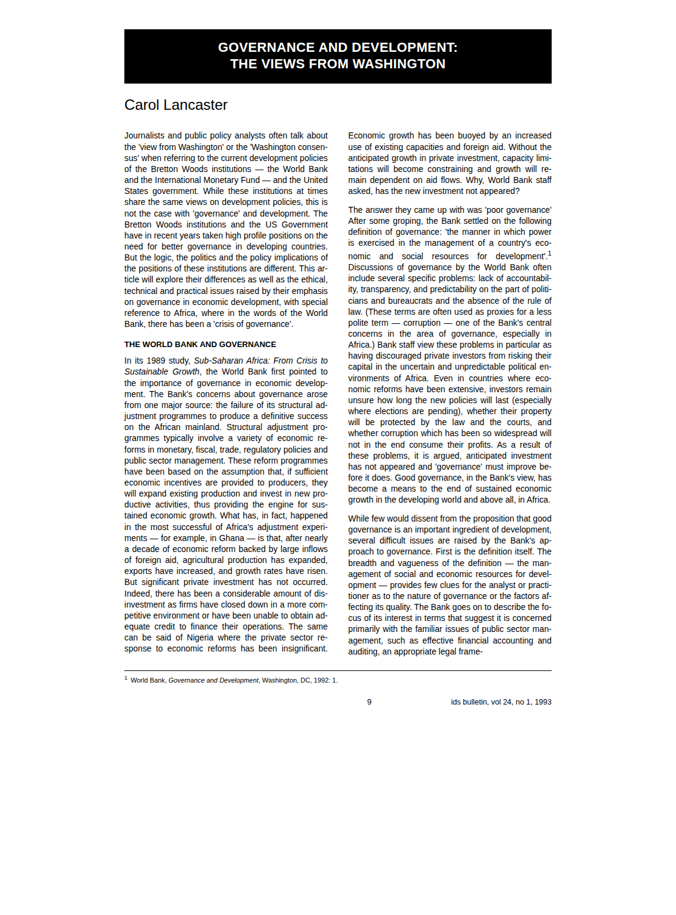GOVERNANCE AND DEVELOPMENT:
THE VIEWS FROM WASHINGTON
Carol Lancaster
Journalists and public policy analysts often talk about the 'view from Washington' or the 'Washington consensus' when referring to the current development policies of the Bretton Woods institutions — the World Bank and the International Monetary Fund — and the United States government. While these institutions at times share the same views on development policies, this is not the case with 'governance' and development. The Bretton Woods institutions and the US Government have in recent years taken high profile positions on the need for better governance in developing countries. But the logic, the politics and the policy implications of the positions of these institutions are different. This article will explore their differences as well as the ethical, technical and practical issues raised by their emphasis on governance in economic development, with special reference to Africa, where in the words of the World Bank, there has been a 'crisis of governance'.
THE WORLD BANK AND GOVERNANCE
In its 1989 study, Sub-Saharan Africa: From Crisis to Sustainable Growth, the World Bank first pointed to the importance of governance in economic development. The Bank's concerns about governance arose from one major source: the failure of its structural adjustment programmes to produce a definitive success on the African mainland. Structural adjustment programmes typically involve a variety of economic reforms in monetary, fiscal, trade, regulatory policies and public sector management. These reform programmes have been based on the assumption that, if sufficient economic incentives are provided to producers, they will expand existing production and invest in new productive activities, thus providing the engine for sustained economic growth. What has, in fact, happened in the most successful of Africa's adjustment experiments — for example, in Ghana — is that, after nearly a decade of economic reform backed by large inflows of foreign aid, agricultural production has expanded, exports have increased, and growth rates have risen. But significant private investment has not occurred. Indeed, there has been a considerable amount of disinvestment as firms have closed down in a more competitive environment or have been unable to obtain adequate credit to finance their operations. The same can be said of Nigeria where the private sector response to economic reforms has been insignificant. Economic growth has been buoyed by an increased use of existing capacities and foreign aid. Without the anticipated growth in private investment, capacity limitations will become constraining and growth will remain dependent on aid flows. Why, World Bank staff asked, has the new investment not appeared?
The answer they came up with was 'poor governance' After some groping, the Bank settled on the following definition of governance: 'the manner in which power is exercised in the management of a country's economic and social resources for development'.1 Discussions of governance by the World Bank often include several specific problems: lack of accountability, transparency, and predictability on the part of politicians and bureaucrats and the absence of the rule of law. (These terms are often used as proxies for a less polite term — corruption — one of the Bank's central concerns in the area of governance, especially in Africa.) Bank staff view these problems in particular as having discouraged private investors from risking their capital in the uncertain and unpredictable political environments of Africa. Even in countries where economic reforms have been extensive, investors remain unsure how long the new policies will last (especially where elections are pending), whether their property will be protected by the law and the courts, and whether corruption which has been so widespread will not in the end consume their profits. As a result of these problems, it is argued, anticipated investment has not appeared and 'governance' must improve before it does. Good governance, in the Bank's view, has become a means to the end of sustained economic growth in the developing world and above all, in Africa.
While few would dissent from the proposition that good governance is an important ingredient of development, several difficult issues are raised by the Bank's approach to governance. First is the definition itself. The breadth and vagueness of the definition — the management of social and economic resources for development — provides few clues for the analyst or practitioner as to the nature of governance or the factors affecting its quality. The Bank goes on to describe the focus of its interest in terms that suggest it is concerned primarily with the familiar issues of public sector management, such as effective financial accounting and auditing, an appropriate legal frame-
1 World Bank, Governance and Development, Washington, DC, 1992: 1.
9
ids bulletin, vol 24, no 1, 1993